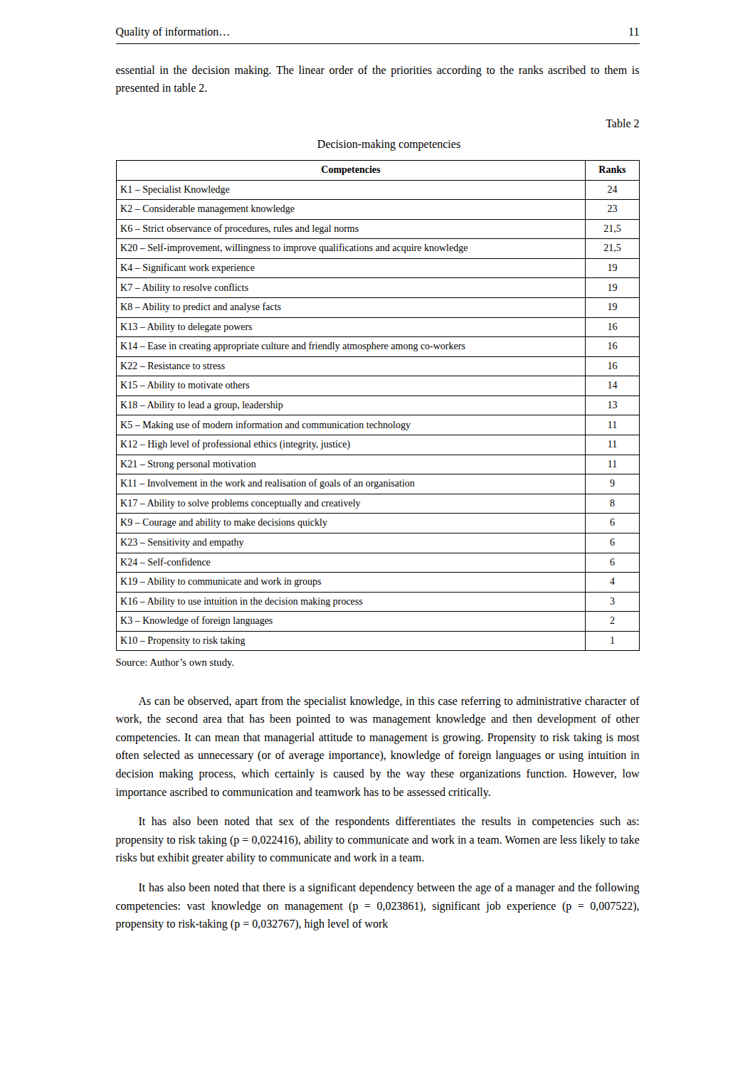Quality of information… 11
essential in the decision making. The linear order of the priorities according to the ranks ascribed to them is presented in table 2.
Table 2
Decision-making competencies
| Competencies | Ranks |
| --- | --- |
| K1 – Specialist Knowledge | 24 |
| K2 – Considerable management knowledge | 23 |
| K6 – Strict observance of procedures, rules and legal norms | 21,5 |
| K20 – Self-improvement, willingness to improve qualifications and acquire knowledge | 21,5 |
| K4 – Significant work experience | 19 |
| K7 – Ability to resolve conflicts | 19 |
| K8 – Ability to predict and analyse facts | 19 |
| K13 – Ability to delegate powers | 16 |
| K14 – Ease in creating appropriate culture and friendly atmosphere among co-workers | 16 |
| K22 – Resistance to stress | 16 |
| K15 – Ability to motivate others | 14 |
| K18 – Ability to lead a group, leadership | 13 |
| K5 – Making use of modern information and communication technology | 11 |
| K12 – High level of professional ethics (integrity, justice) | 11 |
| K21 – Strong personal motivation | 11 |
| K11 – Involvement in the work and realisation of goals of an organisation | 9 |
| K17 – Ability to solve problems conceptually and creatively | 8 |
| K9 – Courage and ability to make decisions quickly | 6 |
| K23 – Sensitivity and empathy | 6 |
| K24 – Self-confidence | 6 |
| K19 – Ability to communicate and work in groups | 4 |
| K16 – Ability to use intuition in the decision making process | 3 |
| K3 – Knowledge of foreign languages | 2 |
| K10 – Propensity to risk taking | 1 |
Source: Author’s own study.
As can be observed, apart from the specialist knowledge, in this case referring to administrative character of work, the second area that has been pointed to was management knowledge and then development of other competencies. It can mean that managerial attitude to management is growing. Propensity to risk taking is most often selected as unnecessary (or of average importance), knowledge of foreign languages or using intuition in decision making process, which certainly is caused by the way these organizations function. However, low importance ascribed to communication and teamwork has to be assessed critically.
It has also been noted that sex of the respondents differentiates the results in competencies such as: propensity to risk taking (p = 0,022416), ability to communicate and work in a team. Women are less likely to take risks but exhibit greater ability to communicate and work in a team.
It has also been noted that there is a significant dependency between the age of a manager and the following competencies: vast knowledge on management (p = 0,023861), significant job experience (p = 0,007522), propensity to risk-taking (p = 0,032767), high level of work